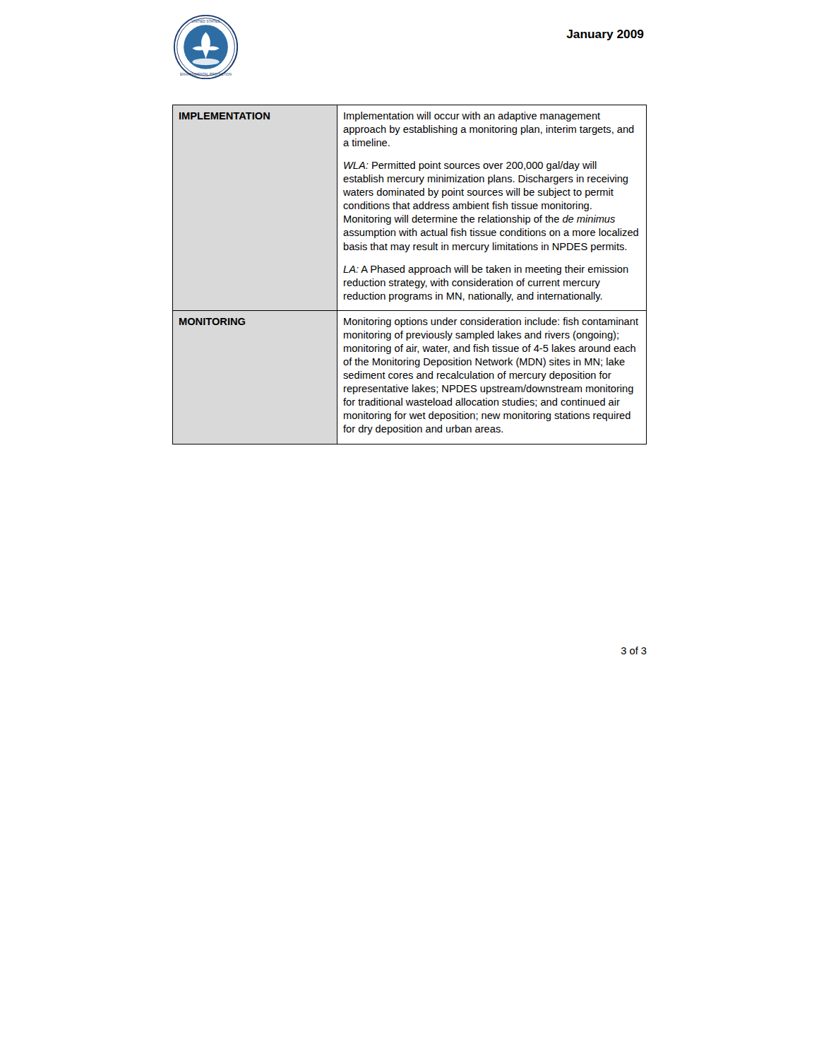UNITED STATES ENVIRONMENTAL PROTECTION
January 2009
| IMPLEMENTATION | Implementation will occur with an adaptive management approach by establishing a monitoring plan, interim targets, and a timeline. WLA: Permitted point sources over 200,000 gal/day will establish mercury minimization plans. Dischargers in receiving waters dominated by point sources will be subject to permit conditions that address ambient fish tissue monitoring. Monitoring will determine the relationship of the de minimus assumption with actual fish tissue conditions on a more localized basis that may result in mercury limitations in NPDES permits. LA: A Phased approach will be taken in meeting their emission reduction strategy, with consideration of current mercury reduction programs in MN, nationally, and internationally. |
| MONITORING | Monitoring options under consideration include: fish contaminant monitoring of previously sampled lakes and rivers (ongoing); monitoring of air, water, and fish tissue of 4-5 lakes around each of the Monitoring Deposition Network (MDN) sites in MN; lake sediment cores and recalculation of mercury deposition for representative lakes; NPDES upstream/downstream monitoring for traditional wasteload allocation studies; and continued air monitoring for wet deposition; new monitoring stations required for dry deposition and urban areas. |
3 of 3